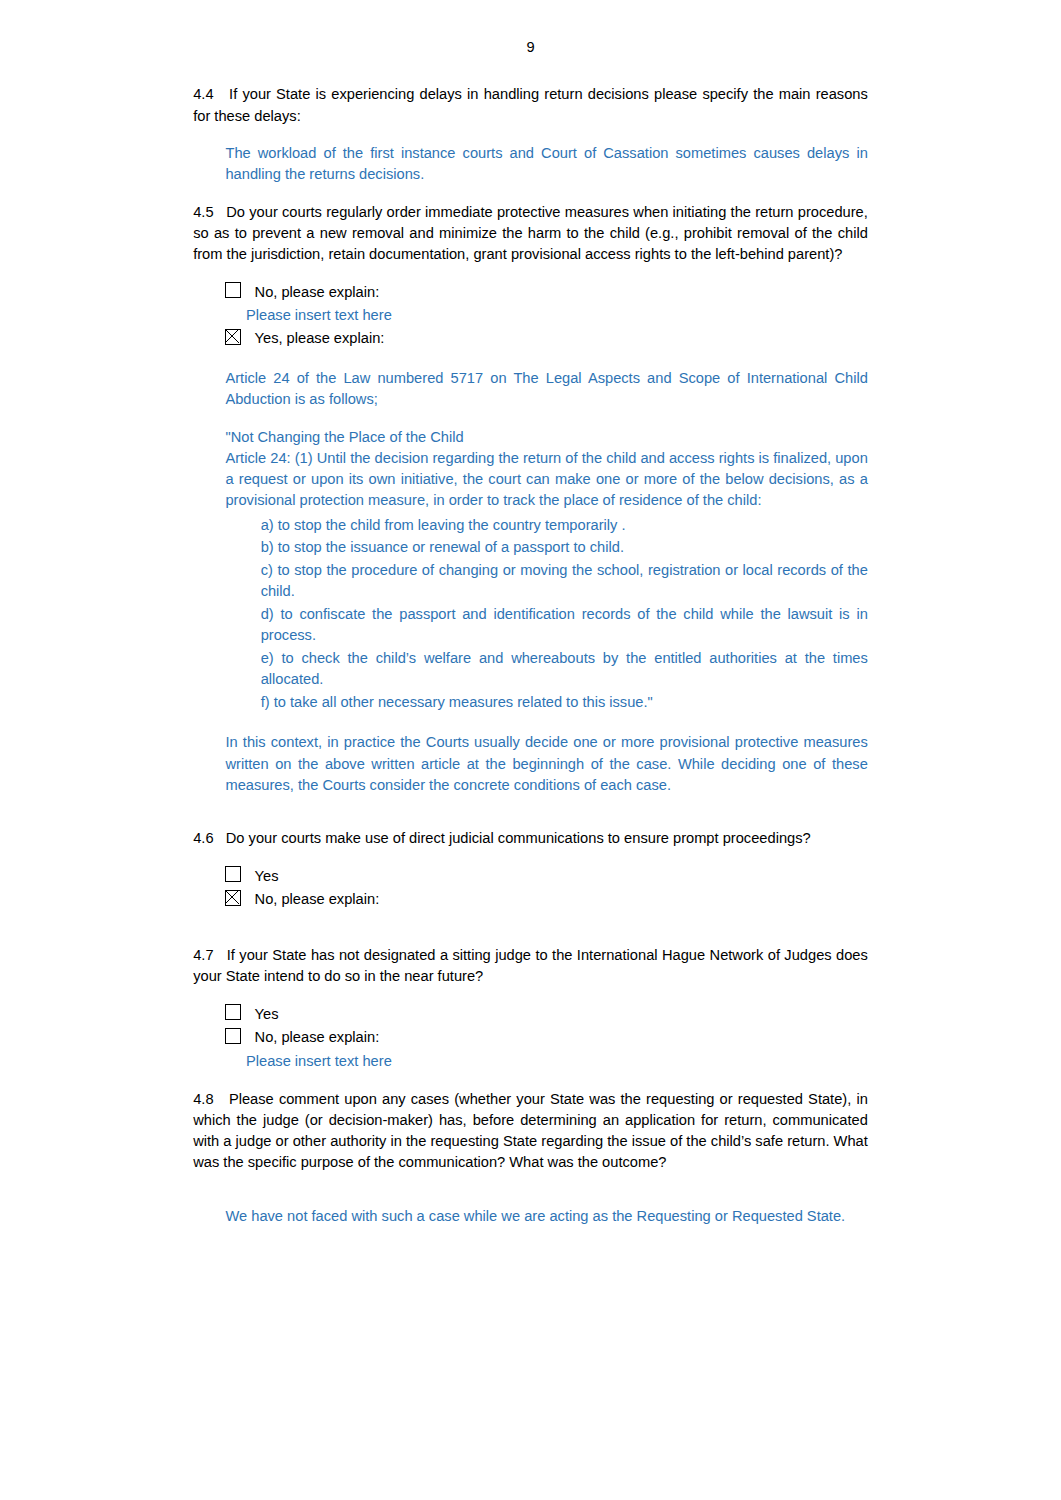9
4.4 If your State is experiencing delays in handling return decisions please specify the main reasons for these delays:
The workload of the first instance courts and Court of Cassation sometimes causes delays in handling the returns decisions.
4.5 Do your courts regularly order immediate protective measures when initiating the return procedure, so as to prevent a new removal and minimize the harm to the child (e.g., prohibit removal of the child from the jurisdiction, retain documentation, grant provisional access rights to the left-behind parent)?
No, please explain:
Please insert text here
Yes, please explain:
Article 24 of the Law numbered 5717 on The Legal Aspects and Scope of International Child Abduction is as follows;
"Not Changing the Place of the Child
Article 24: (1) Until the decision regarding the return of the child and access rights is finalized, upon a request or upon its own initiative, the court can make one or more of the below decisions, as a provisional protection measure, in order to track the place of residence of the child:
a) to stop the child from leaving the country temporarily .
b) to stop the issuance or renewal of a passport to child.
c) to stop the procedure of changing or moving the school, registration or local records of the child.
d) to confiscate the passport and identification records of the child while the lawsuit is in process.
e) to check the child’s welfare and whereabouts by the entitled authorities at the times allocated.
f) to take all other necessary measures related to this issue."
In this context, in practice the Courts usually decide one or more provisional protective measures written on the above written article at the beginningh of the case. While deciding one of these measures, the Courts consider the concrete conditions of each case.
4.6 Do your courts make use of direct judicial communications to ensure prompt proceedings?
Yes
No, please explain:
4.7 If your State has not designated a sitting judge to the International Hague Network of Judges does your State intend to do so in the near future?
Yes
No, please explain:
Please insert text here
4.8 Please comment upon any cases (whether your State was the requesting or requested State), in which the judge (or decision-maker) has, before determining an application for return, communicated with a judge or other authority in the requesting State regarding the issue of the child’s safe return. What was the specific purpose of the communication? What was the outcome?
We have not faced with such a case while we are acting as the Requesting or Requested State.